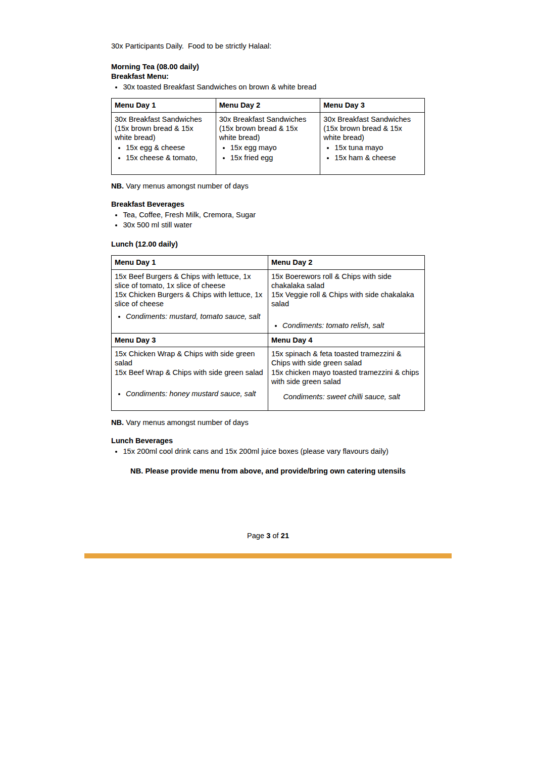30x Participants Daily. Food to be strictly Halaal:
Morning Tea (08.00 daily)
Breakfast Menu:
30x toasted Breakfast Sandwiches on brown & white bread
| Menu Day 1 | Menu Day 2 | Menu Day 3 |
| --- | --- | --- |
| 30x Breakfast Sandwiches (15x brown bread & 15x white bread) 15x egg & cheese 15x cheese & tomato, | 30x Breakfast Sandwiches (15x brown bread & 15x white bread) 15x egg mayo 15x fried egg | 30x Breakfast Sandwiches (15x brown bread & 15x white bread) 15x tuna mayo 15x ham & cheese |
NB. Vary menus amongst number of days
Breakfast Beverages
Tea, Coffee, Fresh Milk, Cremora, Sugar
30x 500 ml still water
Lunch (12.00 daily)
| Menu Day 1 | Menu Day 2 |
| --- | --- |
| 15x Beef Burgers & Chips with lettuce, 1x slice of tomato, 1x slice of cheese 15x Chicken Burgers & Chips with lettuce, 1x slice of cheese Condiments: mustard, tomato sauce, salt | 15x Boerewors roll & Chips with side chakalaka salad 15x Veggie roll & Chips with side chakalaka salad Condiments: tomato relish, salt |
| Menu Day 3 | Menu Day 4 |
| 15x Chicken Wrap & Chips with side green salad 15x Beef Wrap & Chips with side green salad Condiments: honey mustard sauce, salt | 15x spinach & feta toasted tramezzini & Chips with side green salad 15x chicken mayo toasted tramezzini & chips with side green salad Condiments: sweet chilli sauce, salt |
NB. Vary menus amongst number of days
Lunch Beverages
15x 200ml cool drink cans and 15x 200ml juice boxes (please vary flavours daily)
NB. Please provide menu from above, and provide/bring own catering utensils
Page 3 of 21